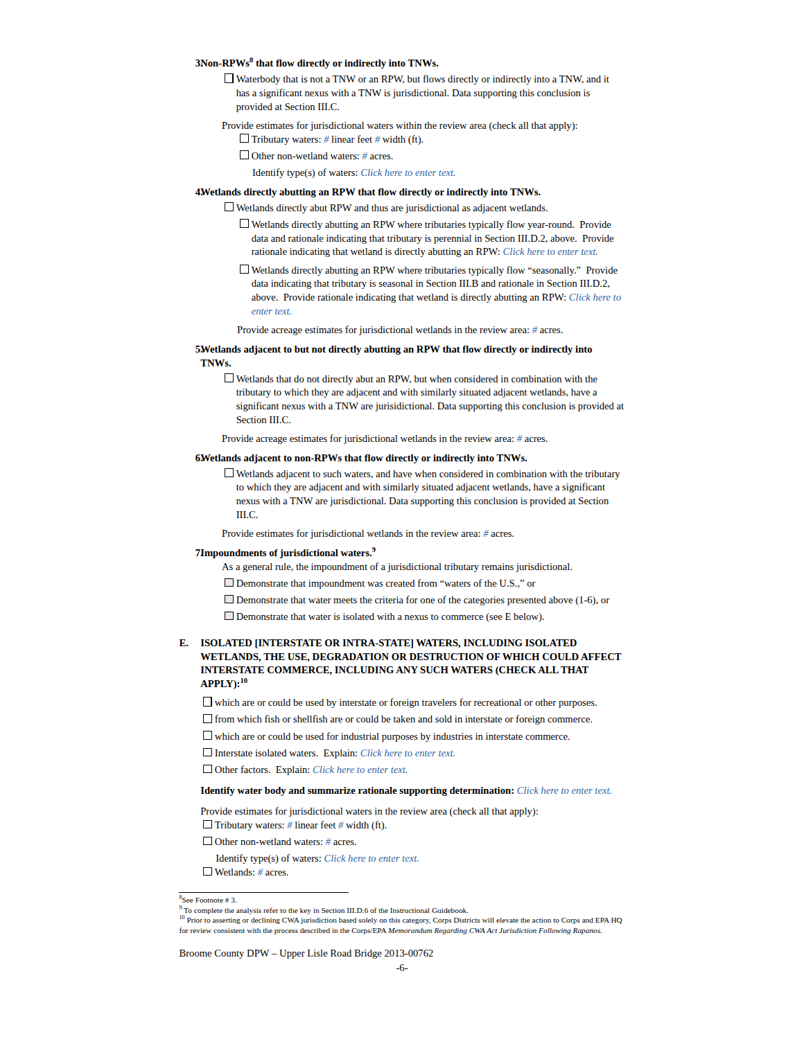3.
Non-RPWs8 that flow directly or indirectly into TNWs.
Waterbody that is not a TNW or an RPW, but flows directly or indirectly into a TNW, and it has a significant nexus with a TNW is jurisdictional. Data supporting this conclusion is provided at Section III.C.
Provide estimates for jurisdictional waters within the review area (check all that apply):
Tributary waters: # linear feet # width (ft).
Other non-wetland waters: # acres.
Identify type(s) of waters: Click here to enter text.
4.
Wetlands directly abutting an RPW that flow directly or indirectly into TNWs.
Wetlands directly abut RPW and thus are jurisdictional as adjacent wetlands.
Wetlands directly abutting an RPW where tributaries typically flow year-round. Provide data and rationale indicating that tributary is perennial in Section III.D.2, above. Provide rationale indicating that wetland is directly abutting an RPW: Click here to enter text.
Wetlands directly abutting an RPW where tributaries typically flow “seasonally.” Provide data indicating that tributary is seasonal in Section III.B and rationale in Section III.D.2, above. Provide rationale indicating that wetland is directly abutting an RPW: Click here to enter text.
Provide acreage estimates for jurisdictional wetlands in the review area: # acres.
5.
Wetlands adjacent to but not directly abutting an RPW that flow directly or indirectly into TNWs.
Wetlands that do not directly abut an RPW, but when considered in combination with the tributary to which they are adjacent and with similarly situated adjacent wetlands, have a significant nexus with a TNW are jurisidictional. Data supporting this conclusion is provided at Section III.C.
Provide acreage estimates for jurisdictional wetlands in the review area: # acres.
6.
Wetlands adjacent to non-RPWs that flow directly or indirectly into TNWs.
Wetlands adjacent to such waters, and have when considered in combination with the tributary to which they are adjacent and with similarly situated adjacent wetlands, have a significant nexus with a TNW are jurisdictional. Data supporting this conclusion is provided at Section III.C.
Provide estimates for jurisdictional wetlands in the review area: # acres.
7.
Impoundments of jurisdictional waters.9
As a general rule, the impoundment of a jurisdictional tributary remains jurisdictional.
Demonstrate that impoundment was created from “waters of the U.S.,” or
Demonstrate that water meets the criteria for one of the categories presented above (1-6), or
Demonstrate that water is isolated with a nexus to commerce (see E below).
E.
ISOLATED [INTERSTATE OR INTRA-STATE] WATERS, INCLUDING ISOLATED WETLANDS, THE USE, DEGRADATION OR DESTRUCTION OF WHICH COULD AFFECT INTERSTATE COMMERCE, INCLUDING ANY SUCH WATERS (CHECK ALL THAT APPLY):10
which are or could be used by interstate or foreign travelers for recreational or other purposes.
from which fish or shellfish are or could be taken and sold in interstate or foreign commerce.
which are or could be used for industrial purposes by industries in interstate commerce.
Interstate isolated waters. Explain: Click here to enter text.
Other factors. Explain: Click here to enter text.
Identify water body and summarize rationale supporting determination: Click here to enter text.
Provide estimates for jurisdictional waters in the review area (check all that apply):
Tributary waters: # linear feet # width (ft).
Other non-wetland waters: # acres.
Identify type(s) of waters: Click here to enter text.
Wetlands: # acres.
8See Footnote # 3.
9 To complete the analysis refer to the key in Section III.D.6 of the Instructional Guidebook.
10 Prior to asserting or declining CWA jurisdiction based solely on this category, Corps Districts will elevate the action to Corps and EPA HQ for review consistent with the process described in the Corps/EPA Memorandum Regarding CWA Act Jurisdiction Following Rapanos.
Broome County DPW – Upper Lisle Road Bridge 2013-00762
-6-